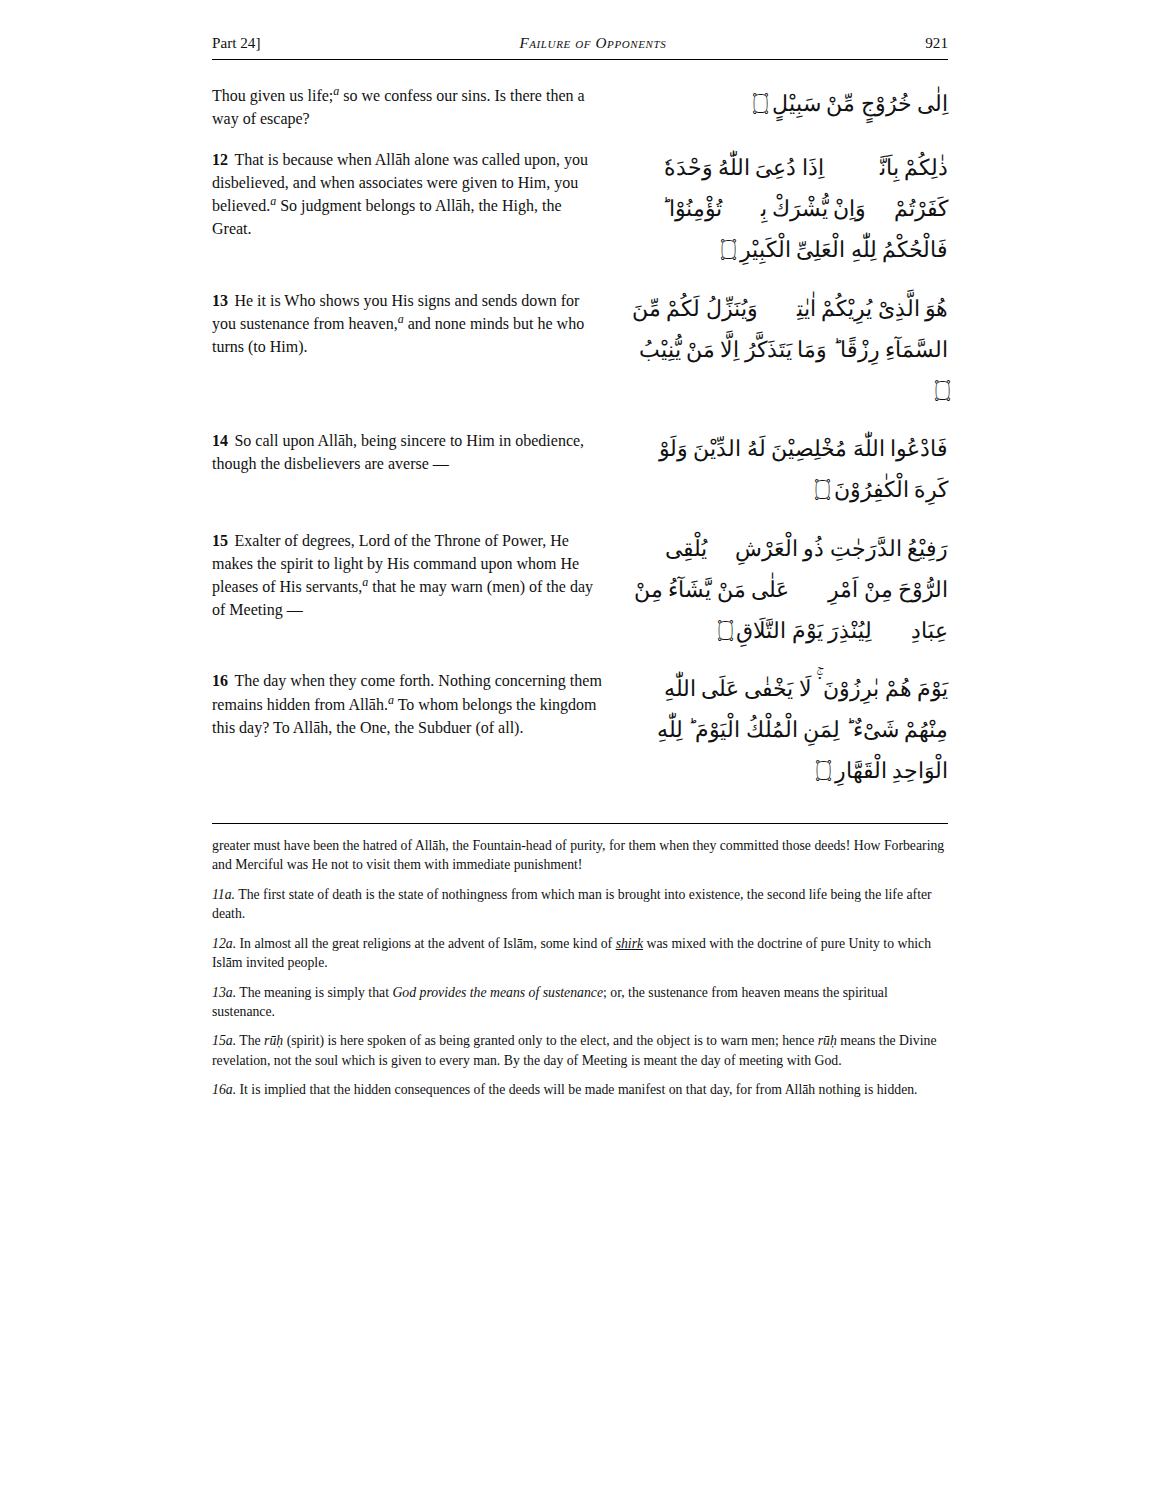Part 24] Failure of Opponents 921
Thou given us life;a so we confess our sins. Is there then a way of escape?
اِلٰى خُرُوْجٍ مِّنْ سَبِيْلٍ ۝
12 That is because when Allāh alone was called upon, you disbelieved, and when associates were given to Him, you believed.a So judgment belongs to Allāh, the High, the Great.
ذٰلِكُمْ بِاَنَّهٗۤ اِذَا دُعِیَ اللّٰهُ وَحْدَهٗ كَفَرْتُمْ ۚ وَاِنْ يُّشْرَكْ بِهٖ تُؤْمِنُوْا ؕ فَالْحُكْمُ لِلّٰهِ الْعَلِیِّ الْكَبِيْرِ ۝
13 He it is Who shows you His signs and sends down for you sustenance from heaven,a and none minds but he who turns (to Him).
هُوَ الَّذِیْ يُرِيْكُمْ اٰيٰتِهٖ وَيُنَزِّلُ لَكُمْ مِّنَ السَّمَآءِ رِزْقًا ؕ وَمَا يَتَذَكَّرُ اِلَّا مَنْ يُّنِيْبُ ۝
14 So call upon Allāh, being sincere to Him in obedience, though the disbelievers are averse —
فَادْعُوا اللّٰهَ مُخْلِصِيْنَ لَهُ الدِّيْنَ وَلَوْ كَرِهَ الْكٰفِرُوْنَ ۝
15 Exalter of degrees, Lord of the Throne of Power, He makes the spirit to light by His command upon whom He pleases of His servants,a that he may warn (men) of the day of Meeting —
رَفِيْعُ الدَّرَجٰتِ ذُو الْعَرْشِ ۚ يُلْقِی الرُّوْحَ مِنْ اَمْرِهٖ عَلٰى مَنْ يَّشَآءُ مِنْ عِبَادِهٖ لِيُنْذِرَ يَوْمَ التَّلَاقِ ۝
16 The day when they come forth. Nothing concerning them remains hidden from Allāh.a To whom belongs the kingdom this day? To Allāh, the One, the Subduer (of all).
يَوْمَ هُمْ بٰرِزُوْنَ ۬ۚ لَا يَخْفٰى عَلَى اللّٰهِ مِنْهُمْ شَیْءٌ ؕ لِمَنِ الْمُلْكُ الْيَوْمَ ؕ لِلّٰهِ الْوَاحِدِ الْقَهَّارِ ۝
greater must have been the hatred of Allāh, the Fountain-head of purity, for them when they committed those deeds! How Forbearing and Merciful was He not to visit them with immediate punishment!
11a. The first state of death is the state of nothingness from which man is brought into existence, the second life being the life after death.
12a. In almost all the great religions at the advent of Islām, some kind of shirk was mixed with the doctrine of pure Unity to which Islām invited people.
13a. The meaning is simply that God provides the means of sustenance; or, the sustenance from heaven means the spiritual sustenance.
15a. The rūḥ (spirit) is here spoken of as being granted only to the elect, and the object is to warn men; hence rūḥ means the Divine revelation, not the soul which is given to every man. By the day of Meeting is meant the day of meeting with God.
16a. It is implied that the hidden consequences of the deeds will be made manifest on that day, for from Allāh nothing is hidden.